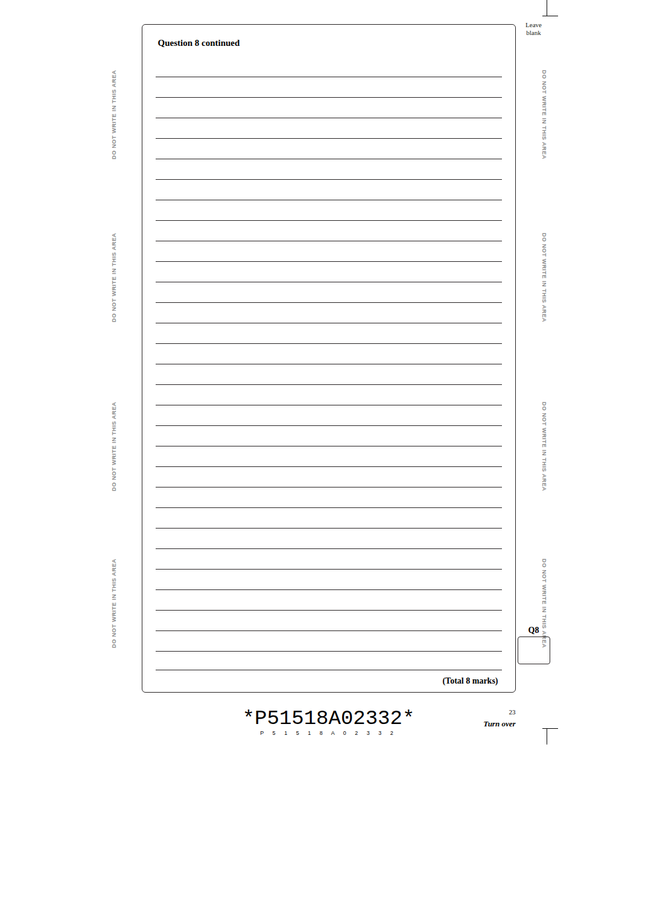DO NOT WRITE IN THIS AREA
DO NOT WRITE IN THIS AREA
DO NOT WRITE IN THIS AREA
DO NOT WRITE IN THIS AREA
DO NOT WRITE IN THIS AREA
DO NOT WRITE IN THIS AREA
DO NOT WRITE IN THIS AREA
DO NOT WRITE IN THIS AREA
Leave
blank
Question 8 continued
(Total 8 marks)
Q8
*P51518A02332*
P 5 1 5 1 8 A 0 2 3 3 2
23
Turn over